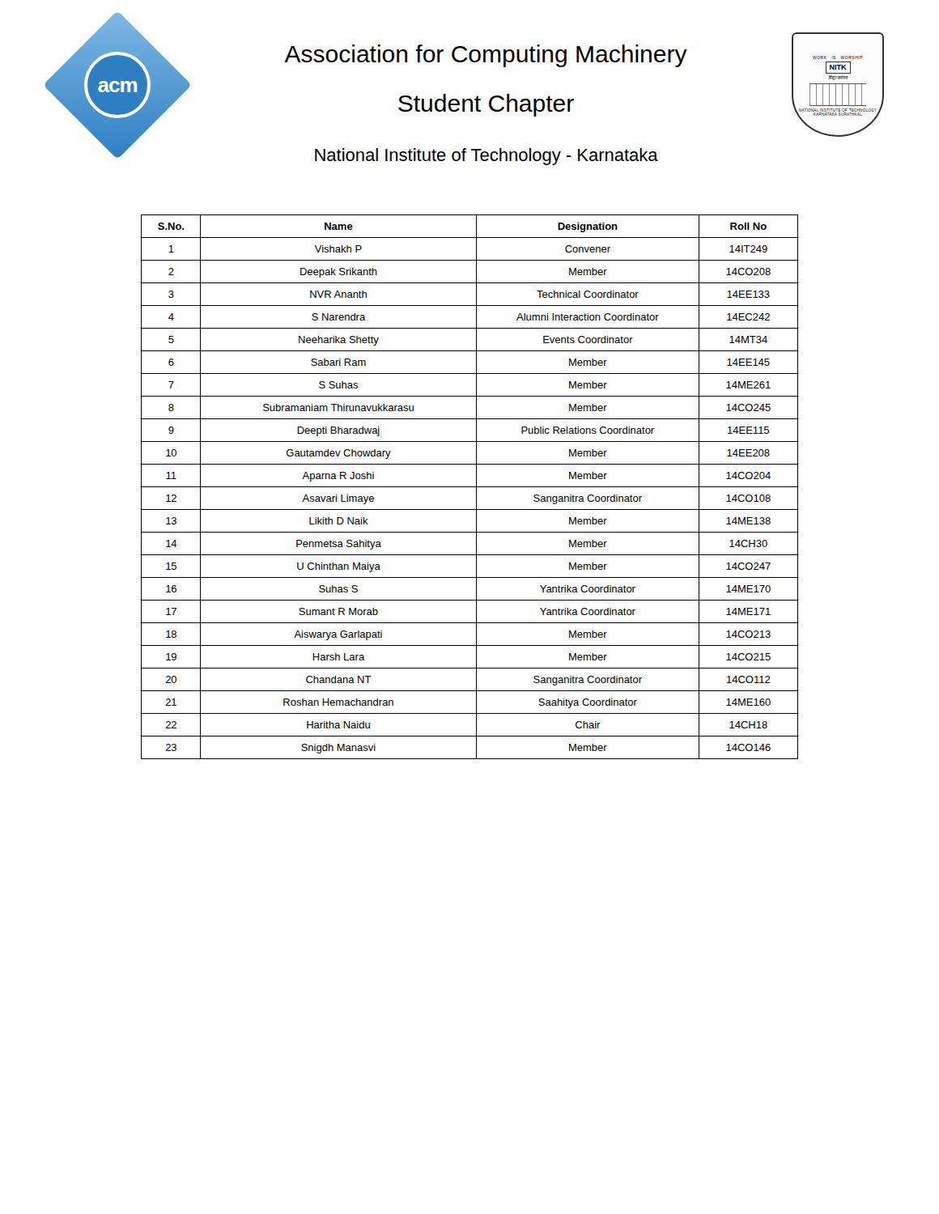acm
Association for Computing Machinery
Student Chapter
National Institute of Technology - Karnataka
WORK IS WORSHIP
NITK
विद्या सर्वस्व
NATIONAL INSTITUTE OF TECHNOLOGY KARNATAKA SURATHKAL
| S.No. | Name | Designation | Roll No |
| --- | --- | --- | --- |
| 1 | Vishakh P | Convener | 14IT249 |
| 2 | Deepak Srikanth | Member | 14CO208 |
| 3 | NVR Ananth | Technical Coordinator | 14EE133 |
| 4 | S Narendra | Alumni Interaction Coordinator | 14EC242 |
| 5 | Neeharika Shetty | Events Coordinator | 14MT34 |
| 6 | Sabari Ram | Member | 14EE145 |
| 7 | S Suhas | Member | 14ME261 |
| 8 | Subramaniam Thirunavukkarasu | Member | 14CO245 |
| 9 | Deepti Bharadwaj | Public Relations Coordinator | 14EE115 |
| 10 | Gautamdev Chowdary | Member | 14EE208 |
| 11 | Aparna R Joshi | Member | 14CO204 |
| 12 | Asavari Limaye | Sanganitra Coordinator | 14CO108 |
| 13 | Likith D Naik | Member | 14ME138 |
| 14 | Penmetsa Sahitya | Member | 14CH30 |
| 15 | U Chinthan Maiya | Member | 14CO247 |
| 16 | Suhas S | Yantrika Coordinator | 14ME170 |
| 17 | Sumant R Morab | Yantrika Coordinator | 14ME171 |
| 18 | Aiswarya Garlapati | Member | 14CO213 |
| 19 | Harsh Lara | Member | 14CO215 |
| 20 | Chandana NT | Sanganitra Coordinator | 14CO112 |
| 21 | Roshan Hemachandran | Saahitya Coordinator | 14ME160 |
| 22 | Haritha Naidu | Chair | 14CH18 |
| 23 | Snigdh Manasvi | Member | 14CO146 |